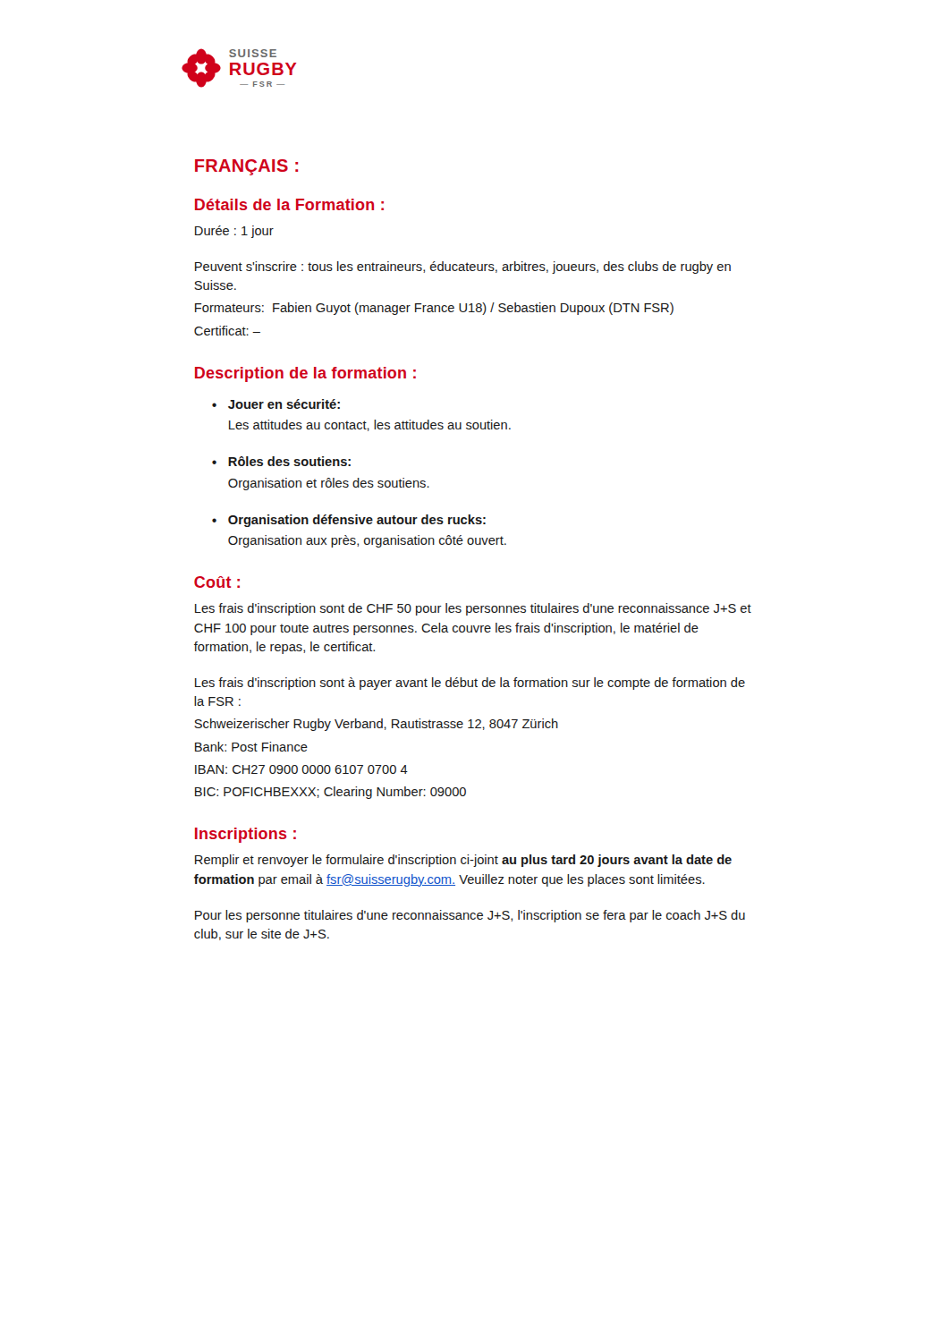SUISSE RUGBY FSR
FRANÇAIS :
Détails de la Formation :
Durée : 1 jour
Peuvent s'inscrire : tous les entraineurs, éducateurs, arbitres, joueurs, des clubs de rugby en Suisse.
Formateurs: Fabien Guyot (manager France U18) / Sebastien Dupoux (DTN FSR)
Certificat: –
Description de la formation :
Jouer en sécurité: Les attitudes au contact, les attitudes au soutien.
Rôles des soutiens: Organisation et rôles des soutiens.
Organisation défensive autour des rucks: Organisation aux près, organisation côté ouvert.
Coût :
Les frais d'inscription sont de CHF 50 pour les personnes titulaires d'une reconnaissance J+S et CHF 100 pour toute autres personnes. Cela couvre les frais d'inscription, le matériel de formation, le repas, le certificat.
Les frais d'inscription sont à payer avant le début de la formation sur le compte de formation de la FSR :
Schweizerischer Rugby Verband, Rautistrasse 12, 8047 Zürich
Bank: Post Finance
IBAN: CH27 0900 0000 6107 0700 4
BIC: POFICHBEXXX; Clearing Number: 09000
Inscriptions :
Remplir et renvoyer le formulaire d'inscription ci-joint au plus tard 20 jours avant la date de formation par email à fsr@suisserugby.com. Veuillez noter que les places sont limitées.
Pour les personne titulaires d'une reconnaissance J+S, l'inscription se fera par le coach J+S du club, sur le site de J+S.